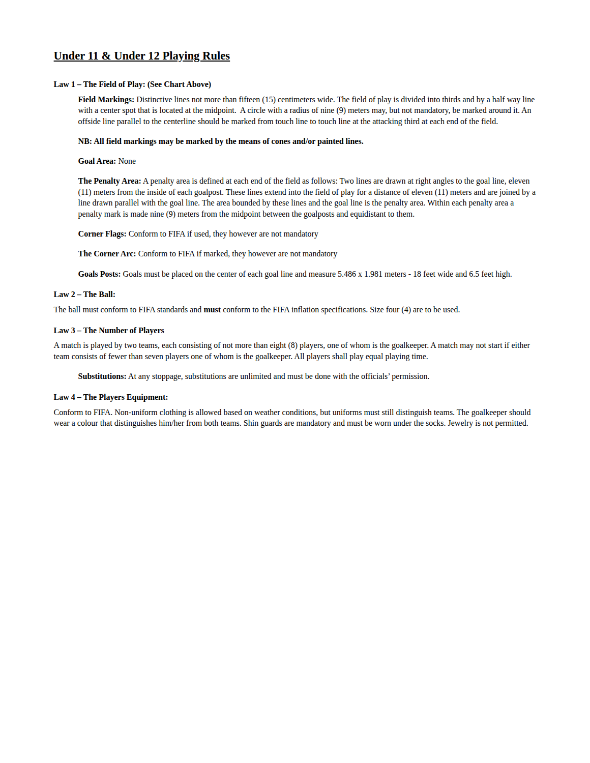Under 11 & Under 12 Playing Rules
Law 1 – The Field of Play: (See Chart Above)
Field Markings: Distinctive lines not more than fifteen (15) centimeters wide. The field of play is divided into thirds and by a half way line with a center spot that is located at the midpoint. A circle with a radius of nine (9) meters may, but not mandatory, be marked around it. An offside line parallel to the centerline should be marked from touch line to touch line at the attacking third at each end of the field.
NB: All field markings may be marked by the means of cones and/or painted lines.
Goal Area: None
The Penalty Area: A penalty area is defined at each end of the field as follows: Two lines are drawn at right angles to the goal line, eleven (11) meters from the inside of each goalpost. These lines extend into the field of play for a distance of eleven (11) meters and are joined by a line drawn parallel with the goal line. The area bounded by these lines and the goal line is the penalty area. Within each penalty area a penalty mark is made nine (9) meters from the midpoint between the goalposts and equidistant to them.
Corner Flags: Conform to FIFA if used, they however are not mandatory
The Corner Arc: Conform to FIFA if marked, they however are not mandatory
Goals Posts: Goals must be placed on the center of each goal line and measure 5.486 x 1.981 meters - 18 feet wide and 6.5 feet high.
Law 2 – The Ball:
The ball must conform to FIFA standards and must conform to the FIFA inflation specifications. Size four (4) are to be used.
Law 3 – The Number of Players
A match is played by two teams, each consisting of not more than eight (8) players, one of whom is the goalkeeper. A match may not start if either team consists of fewer than seven players one of whom is the goalkeeper. All players shall play equal playing time.
Substitutions: At any stoppage, substitutions are unlimited and must be done with the officials’ permission.
Law 4 – The Players Equipment:
Conform to FIFA. Non-uniform clothing is allowed based on weather conditions, but uniforms must still distinguish teams. The goalkeeper should wear a colour that distinguishes him/her from both teams. Shin guards are mandatory and must be worn under the socks. Jewelry is not permitted.